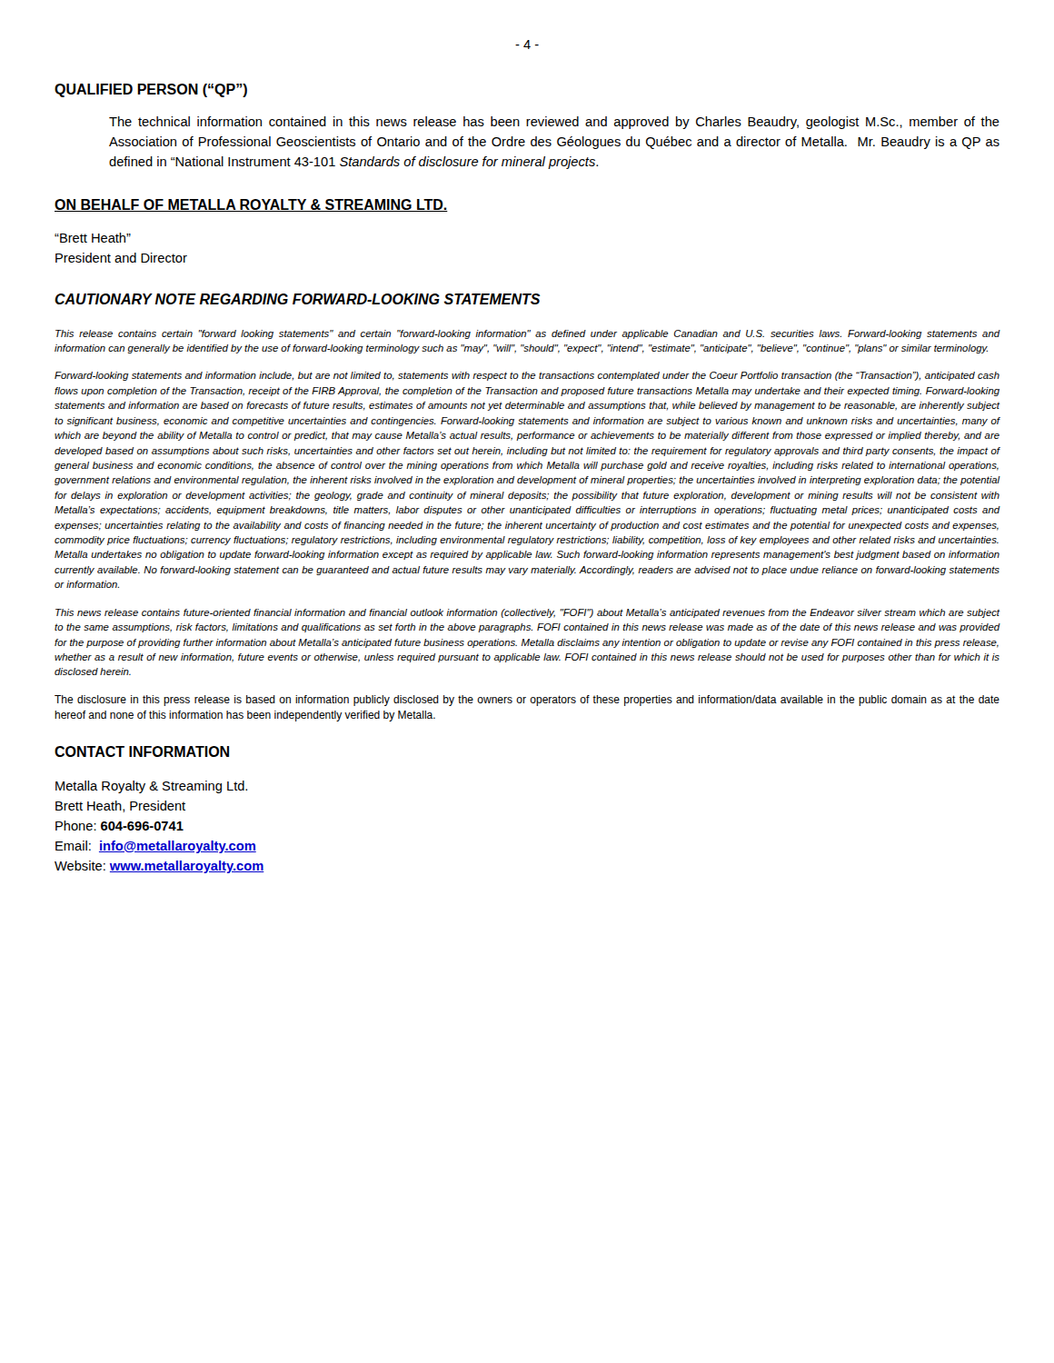- 4 -
QUALIFIED PERSON (“QP”)
The technical information contained in this news release has been reviewed and approved by Charles Beaudry, geologist M.Sc., member of the Association of Professional Geoscientists of Ontario and of the Ordre des Géologues du Québec and a director of Metalla. Mr. Beaudry is a QP as defined in “National Instrument 43-101 Standards of disclosure for mineral projects.
ON BEHALF OF METALLA ROYALTY & STREAMING LTD.
“Brett Heath”
President and Director
CAUTIONARY NOTE REGARDING FORWARD-LOOKING STATEMENTS
This release contains certain "forward looking statements" and certain "forward-looking information" as defined under applicable Canadian and U.S. securities laws. Forward-looking statements and information can generally be identified by the use of forward-looking terminology such as "may", "will", "should", "expect", "intend", "estimate", "anticipate", "believe", "continue", "plans" or similar terminology.
Forward-looking statements and information include, but are not limited to, statements with respect to the transactions contemplated under the Coeur Portfolio transaction (the “Transaction”), anticipated cash flows upon completion of the Transaction, receipt of the FIRB Approval, the completion of the Transaction and proposed future transactions Metalla may undertake and their expected timing. Forward-looking statements and information are based on forecasts of future results, estimates of amounts not yet determinable and assumptions that, while believed by management to be reasonable, are inherently subject to significant business, economic and competitive uncertainties and contingencies. Forward-looking statements and information are subject to various known and unknown risks and uncertainties, many of which are beyond the ability of Metalla to control or predict, that may cause Metalla’s actual results, performance or achievements to be materially different from those expressed or implied thereby, and are developed based on assumptions about such risks, uncertainties and other factors set out herein, including but not limited to: the requirement for regulatory approvals and third party consents, the impact of general business and economic conditions, the absence of control over the mining operations from which Metalla will purchase gold and receive royalties, including risks related to international operations, government relations and environmental regulation, the inherent risks involved in the exploration and development of mineral properties; the uncertainties involved in interpreting exploration data; the potential for delays in exploration or development activities; the geology, grade and continuity of mineral deposits; the possibility that future exploration, development or mining results will not be consistent with Metalla’s expectations; accidents, equipment breakdowns, title matters, labor disputes or other unanticipated difficulties or interruptions in operations; fluctuating metal prices; unanticipated costs and expenses; uncertainties relating to the availability and costs of financing needed in the future; the inherent uncertainty of production and cost estimates and the potential for unexpected costs and expenses, commodity price fluctuations; currency fluctuations; regulatory restrictions, including environmental regulatory restrictions; liability, competition, loss of key employees and other related risks and uncertainties. Metalla undertakes no obligation to update forward-looking information except as required by applicable law. Such forward-looking information represents management's best judgment based on information currently available. No forward-looking statement can be guaranteed and actual future results may vary materially. Accordingly, readers are advised not to place undue reliance on forward-looking statements or information.
This news release contains future-oriented financial information and financial outlook information (collectively, "FOFI") about Metalla’s anticipated revenues from the Endeavor silver stream which are subject to the same assumptions, risk factors, limitations and qualifications as set forth in the above paragraphs. FOFI contained in this news release was made as of the date of this news release and was provided for the purpose of providing further information about Metalla’s anticipated future business operations. Metalla disclaims any intention or obligation to update or revise any FOFI contained in this press release, whether as a result of new information, future events or otherwise, unless required pursuant to applicable law. FOFI contained in this news release should not be used for purposes other than for which it is disclosed herein.
The disclosure in this press release is based on information publicly disclosed by the owners or operators of these properties and information/data available in the public domain as at the date hereof and none of this information has been independently verified by Metalla.
CONTACT INFORMATION
Metalla Royalty & Streaming Ltd.
Brett Heath, President
Phone: 604-696-0741
Email: info@metallaroyalty.com
Website: www.metallaroyalty.com